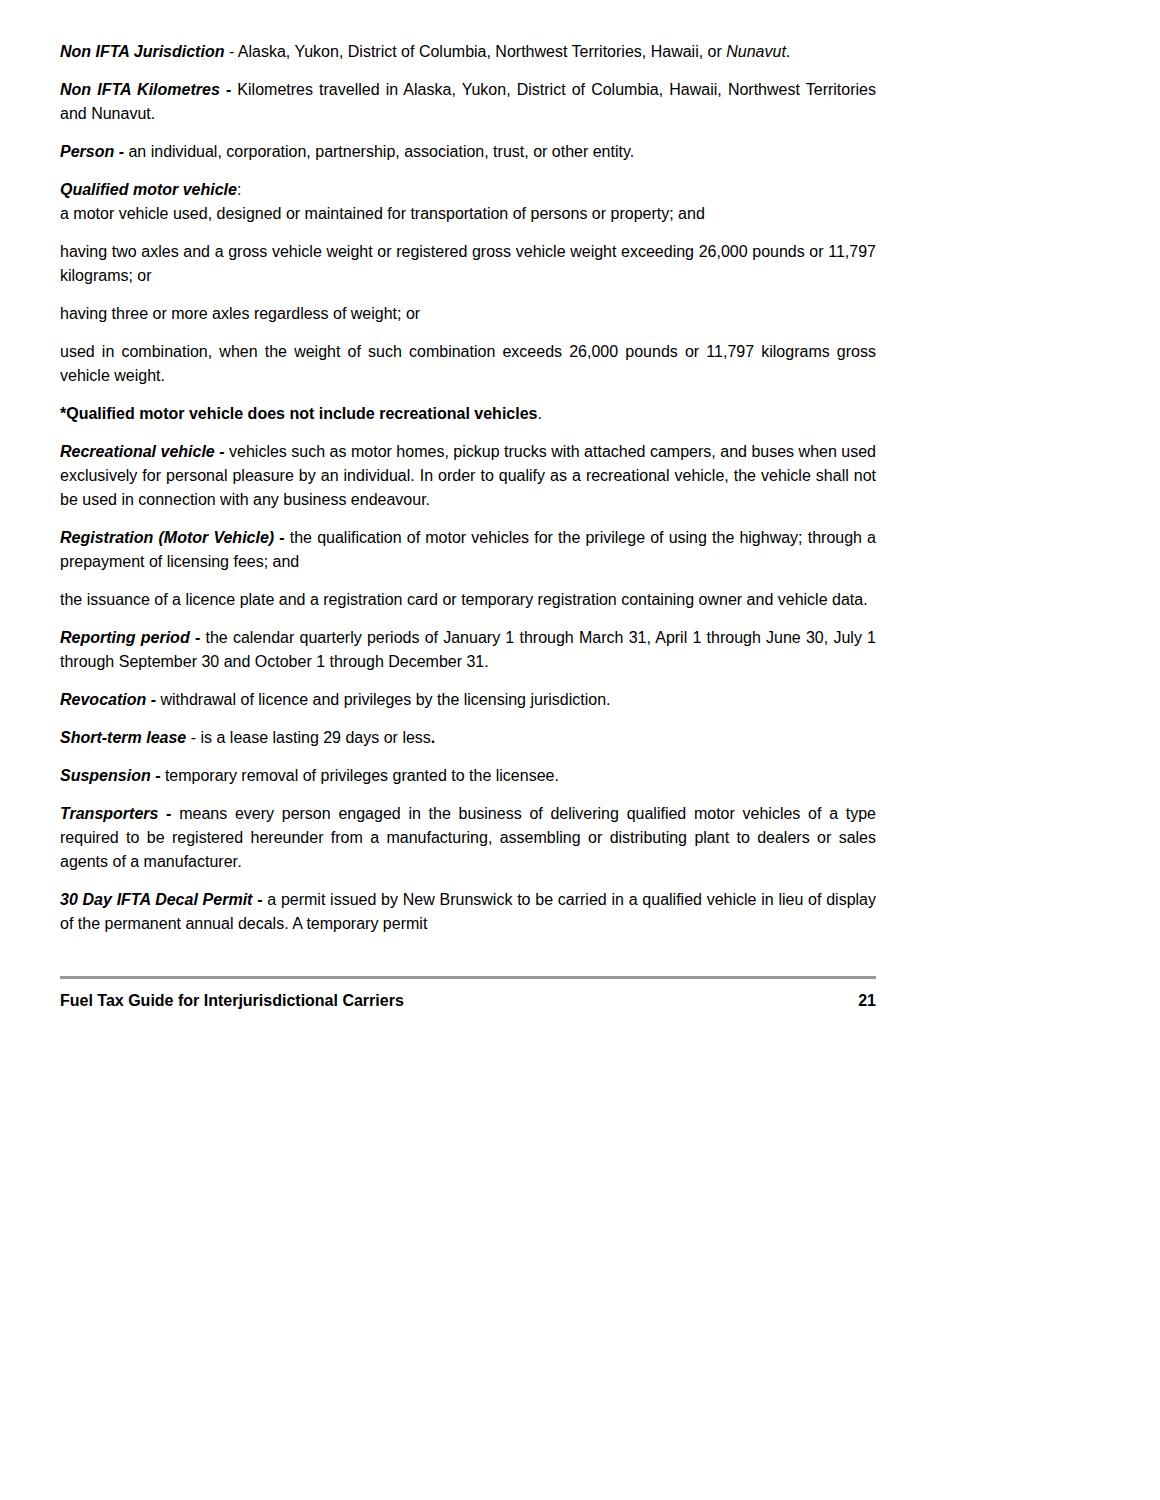Non IFTA Jurisdiction - Alaska, Yukon, District of Columbia, Northwest Territories, Hawaii, or Nunavut.
Non IFTA Kilometres - Kilometres travelled in Alaska, Yukon, District of Columbia, Hawaii, Northwest Territories and Nunavut.
Person - an individual, corporation, partnership, association, trust, or other entity.
Qualified motor vehicle:
a motor vehicle used, designed or maintained for transportation of persons or property; and
having two axles and a gross vehicle weight or registered gross vehicle weight exceeding 26,000 pounds or 11,797 kilograms; or
having three or more axles regardless of weight; or
used in combination, when the weight of such combination exceeds 26,000 pounds or 11,797 kilograms gross vehicle weight.
*Qualified motor vehicle does not include recreational vehicles.
Recreational vehicle - vehicles such as motor homes, pickup trucks with attached campers, and buses when used exclusively for personal pleasure by an individual. In order to qualify as a recreational vehicle, the vehicle shall not be used in connection with any business endeavour.
Registration (Motor Vehicle) - the qualification of motor vehicles for the privilege of using the highway; through a prepayment of licensing fees; and
the issuance of a licence plate and a registration card or temporary registration containing owner and vehicle data.
Reporting period - the calendar quarterly periods of January 1 through March 31, April 1 through June 30, July 1 through September 30 and October 1 through December 31.
Revocation - withdrawal of licence and privileges by the licensing jurisdiction.
Short-term lease - is a lease lasting 29 days or less.
Suspension - temporary removal of privileges granted to the licensee.
Transporters - means every person engaged in the business of delivering qualified motor vehicles of a type required to be registered hereunder from a manufacturing, assembling or distributing plant to dealers or sales agents of a manufacturer.
30 Day IFTA Decal Permit - a permit issued by New Brunswick to be carried in a qualified vehicle in lieu of display of the permanent annual decals. A temporary permit
Fuel Tax Guide for Interjurisdictional Carriers 21